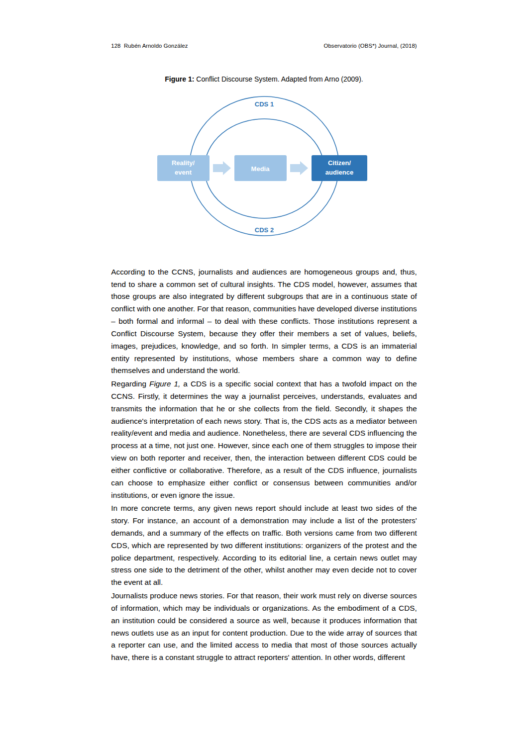128 Rubén Arnoldo González
Observatorio (OBS*) Journal, (2018)
Figure 1: Conflict Discourse System. Adapted from Arno (2009).
CDS 1 CDS 2 Reality/ event Media Citizen/ audience
According to the CCNS, journalists and audiences are homogeneous groups and, thus, tend to share a common set of cultural insights. The CDS model, however, assumes that those groups are also integrated by different subgroups that are in a continuous state of conflict with one another. For that reason, communities have developed diverse institutions – both formal and informal – to deal with these conflicts. Those institutions represent a Conflict Discourse System, because they offer their members a set of values, beliefs, images, prejudices, knowledge, and so forth. In simpler terms, a CDS is an immaterial entity represented by institutions, whose members share a common way to define themselves and understand the world.
Regarding Figure 1, a CDS is a specific social context that has a twofold impact on the CCNS. Firstly, it determines the way a journalist perceives, understands, evaluates and transmits the information that he or she collects from the field. Secondly, it shapes the audience's interpretation of each news story. That is, the CDS acts as a mediator between reality/event and media and audience. Nonetheless, there are several CDS influencing the process at a time, not just one. However, since each one of them struggles to impose their view on both reporter and receiver, then, the interaction between different CDS could be either conflictive or collaborative. Therefore, as a result of the CDS influence, journalists can choose to emphasize either conflict or consensus between communities and/or institutions, or even ignore the issue.
In more concrete terms, any given news report should include at least two sides of the story. For instance, an account of a demonstration may include a list of the protesters' demands, and a summary of the effects on traffic. Both versions came from two different CDS, which are represented by two different institutions: organizers of the protest and the police department, respectively. According to its editorial line, a certain news outlet may stress one side to the detriment of the other, whilst another may even decide not to cover the event at all.
Journalists produce news stories. For that reason, their work must rely on diverse sources of information, which may be individuals or organizations. As the embodiment of a CDS, an institution could be considered a source as well, because it produces information that news outlets use as an input for content production. Due to the wide array of sources that a reporter can use, and the limited access to media that most of those sources actually have, there is a constant struggle to attract reporters' attention. In other words, different